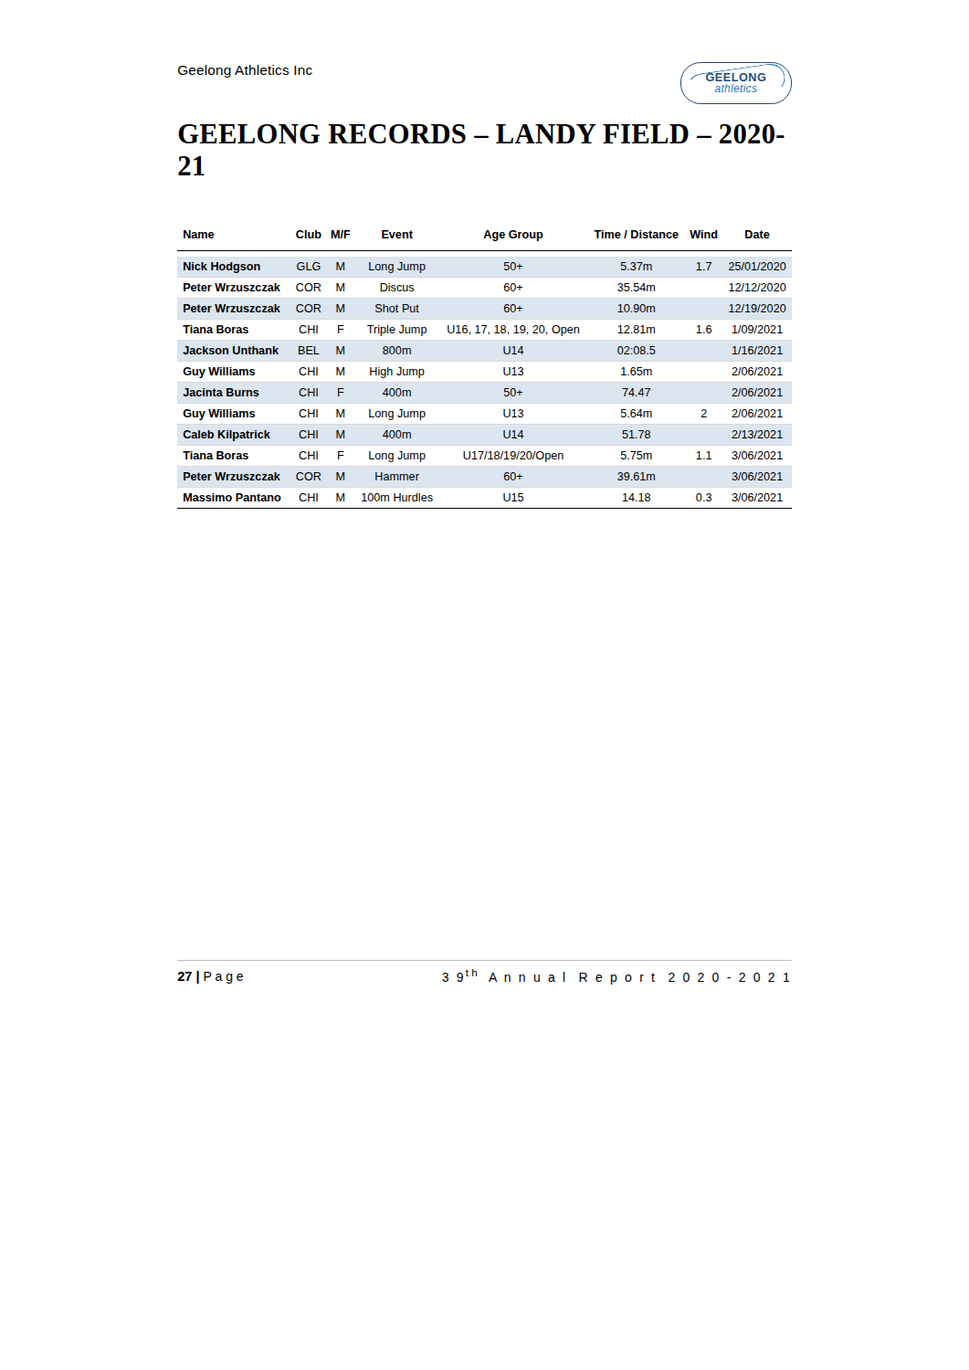Geelong Athletics Inc
GEELONG
athletics
GEELONG RECORDS – LANDY FIELD – 2020-21
| Name | Club | M/F | Event | Age Group | Time / Distance | Wind | Date |
| --- | --- | --- | --- | --- | --- | --- | --- |
| Nick Hodgson | GLG | M | Long Jump | 50+ | 5.37m | 1.7 | 25/01/2020 |
| Peter Wrzuszczak | COR | M | Discus | 60+ | 35.54m | | 12/12/2020 |
| Peter Wrzuszczak | COR | M | Shot Put | 60+ | 10.90m | | 12/19/2020 |
| Tiana Boras | CHI | F | Triple Jump | U16, 17, 18, 19, 20, Open | 12.81m | 1.6 | 1/09/2021 |
| Jackson Unthank | BEL | M | 800m | U14 | 02:08.5 | | 1/16/2021 |
| Guy Williams | CHI | M | High Jump | U13 | 1.65m | | 2/06/2021 |
| Jacinta Burns | CHI | F | 400m | 50+ | 74.47 | | 2/06/2021 |
| Guy Williams | CHI | M | Long Jump | U13 | 5.64m | 2 | 2/06/2021 |
| Caleb Kilpatrick | CHI | M | 400m | U14 | 51.78 | | 2/13/2021 |
| Tiana Boras | CHI | F | Long Jump | U17/18/19/20/Open | 5.75m | 1.1 | 3/06/2021 |
| Peter Wrzuszczak | COR | M | Hammer | 60+ | 39.61m | | 3/06/2021 |
| Massimo Pantano | CHI | M | 100m Hurdles | U15 | 14.18 | 0.3 | 3/06/2021 |
27 | P a g e
3 9t h A n n u a l R e p o r t 2 0 2 0 - 2 0 2 1